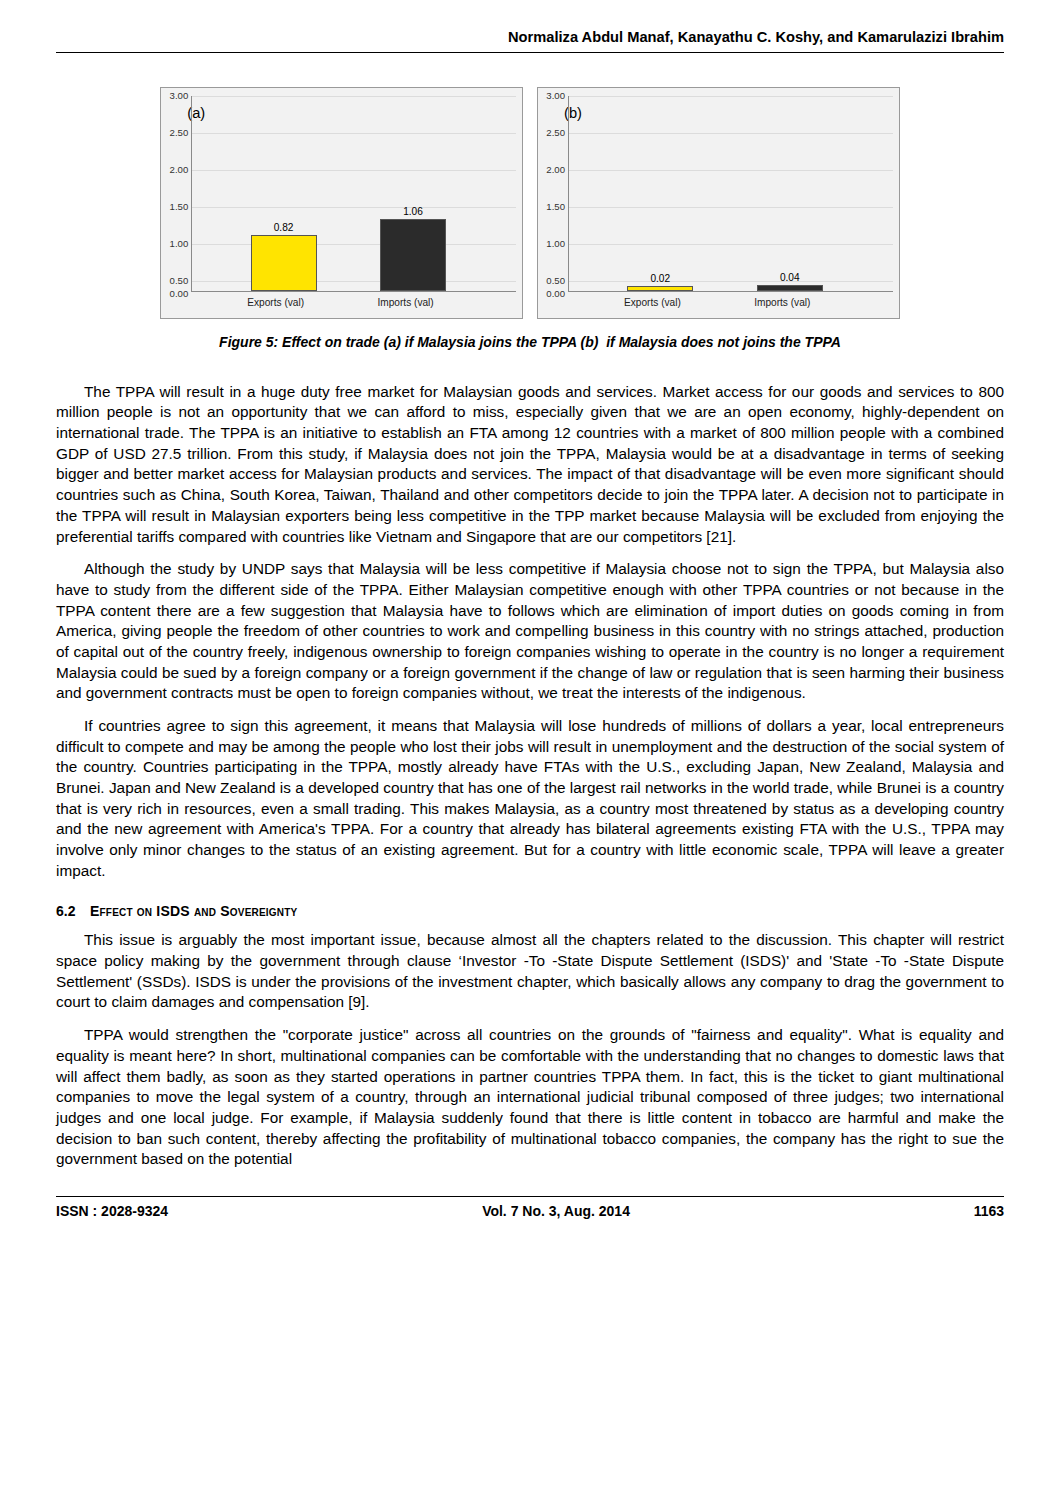Normaliza Abdul Manaf, Kanayathu C. Koshy, and Kamarulazizi Ibrahim
(a)
3.00 2.50 2.00 1.50 1.00 0.50 0.00
0.82
1.06
Exports (val) Imports (val)
(b)
3.00 2.50 2.00 1.50 1.00 0.50 0.00
0.02
0.04
Exports (val) Imports (val)
Figure 5: Effect on trade (a) if Malaysia joins the TPPA (b) if Malaysia does not joins the TPPA
The TPPA will result in a huge duty free market for Malaysian goods and services. Market access for our goods and services to 800 million people is not an opportunity that we can afford to miss, especially given that we are an open economy, highly-dependent on international trade. The TPPA is an initiative to establish an FTA among 12 countries with a market of 800 million people with a combined GDP of USD 27.5 trillion. From this study, if Malaysia does not join the TPPA, Malaysia would be at a disadvantage in terms of seeking bigger and better market access for Malaysian products and services. The impact of that disadvantage will be even more significant should countries such as China, South Korea, Taiwan, Thailand and other competitors decide to join the TPPA later. A decision not to participate in the TPPA will result in Malaysian exporters being less competitive in the TPP market because Malaysia will be excluded from enjoying the preferential tariffs compared with countries like Vietnam and Singapore that are our competitors [21].
Although the study by UNDP says that Malaysia will be less competitive if Malaysia choose not to sign the TPPA, but Malaysia also have to study from the different side of the TPPA. Either Malaysian competitive enough with other TPPA countries or not because in the TPPA content there are a few suggestion that Malaysia have to follows which are elimination of import duties on goods coming in from America, giving people the freedom of other countries to work and compelling business in this country with no strings attached, production of capital out of the country freely, indigenous ownership to foreign companies wishing to operate in the country is no longer a requirement Malaysia could be sued by a foreign company or a foreign government if the change of law or regulation that is seen harming their business and government contracts must be open to foreign companies without, we treat the interests of the indigenous.
If countries agree to sign this agreement, it means that Malaysia will lose hundreds of millions of dollars a year, local entrepreneurs difficult to compete and may be among the people who lost their jobs will result in unemployment and the destruction of the social system of the country. Countries participating in the TPPA, mostly already have FTAs with the U.S., excluding Japan, New Zealand, Malaysia and Brunei. Japan and New Zealand is a developed country that has one of the largest rail networks in the world trade, while Brunei is a country that is very rich in resources, even a small trading. This makes Malaysia, as a country most threatened by status as a developing country and the new agreement with America's TPPA. For a country that already has bilateral agreements existing FTA with the U.S., TPPA may involve only minor changes to the status of an existing agreement. But for a country with little economic scale, TPPA will leave a greater impact.
6.2 Effect on ISDS and Sovereignty
This issue is arguably the most important issue, because almost all the chapters related to the discussion. This chapter will restrict space policy making by the government through clause ‘Investor -To -State Dispute Settlement (ISDS)' and 'State -To -State Dispute Settlement' (SSDs). ISDS is under the provisions of the investment chapter, which basically allows any company to drag the government to court to claim damages and compensation [9].
TPPA would strengthen the "corporate justice" across all countries on the grounds of "fairness and equality". What is equality and equality is meant here? In short, multinational companies can be comfortable with the understanding that no changes to domestic laws that will affect them badly, as soon as they started operations in partner countries TPPA them. In fact, this is the ticket to giant multinational companies to move the legal system of a country, through an international judicial tribunal composed of three judges; two international judges and one local judge. For example, if Malaysia suddenly found that there is little content in tobacco are harmful and make the decision to ban such content, thereby affecting the profitability of multinational tobacco companies, the company has the right to sue the government based on the potential
ISSN : 2028-9324
Vol. 7 No. 3, Aug. 2014
1163